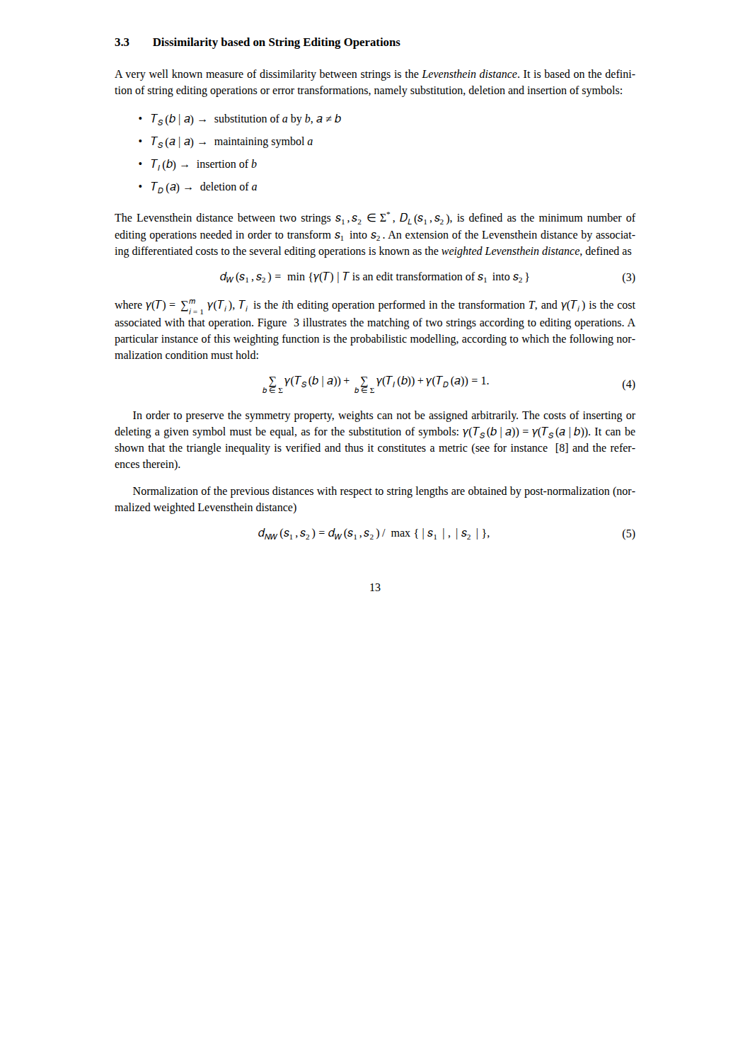3.3 Dissimilarity based on String Editing Operations
A very well known measure of dissimilarity between strings is the Levensthein distance. It is based on the definition of string editing operations or error transformations, namely substitution, deletion and insertion of symbols:
TS(b|a)→ substitution of a by b, a≠b
TS(a|a)→ maintaining symbol a
TI(b)→ insertion of b
TD(a)→ deletion of a
The Levensthein distance between two strings s1,s2∈Σ*, DL(s1,s2), is defined as the minimum number of editing operations needed in order to transform s1 into s2. An extension of the Levensthein distance by associating differentiated costs to the several editing operations is known as the weighted Levensthein distance, defined as
dW(s1,s2) =min {γ(T)|T is an edit transformation of s1 into s2} (3)
where γ(T)=∑i=1mγ(Ti), Ti is the ith editing operation performed in the transformation T, and γ(Ti) is the cost associated with that operation. Figure 3 illustrates the matching of two strings according to editing operations. A particular instance of this weighting function is the probabilistic modelling, according to which the following normalization condition must hold:
∑b∈Σ γ(TS(b|a)) + ∑b∈Σ γ(TI(b)) + γ(TD(a)) =1. (4)
In order to preserve the symmetry property, weights can not be assigned arbitrarily. The costs of inserting or deleting a given symbol must be equal, as for the substitution of symbols: γ(TS(b|a))=γ(TS(a|b)). It can be shown that the triangle inequality is verified and thus it constitutes a metric (see for instance [8] and the references therein).
Normalization of the previous distances with respect to string lengths are obtained by post-normalization (normalized weighted Levensthein distance)
dNW(s1,s2) = dW(s1,s2) / max{|s1|,|s2|}, (5)
13